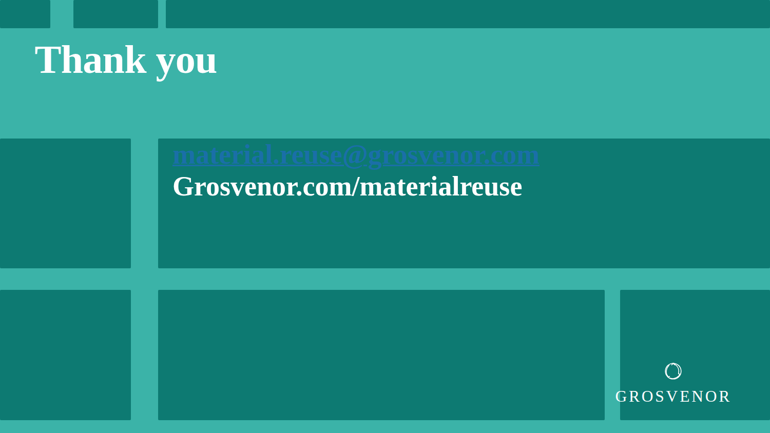Thank you
material.reuse@grosvenor.com Grosvenor.com/materialreuse
GROSVENOR